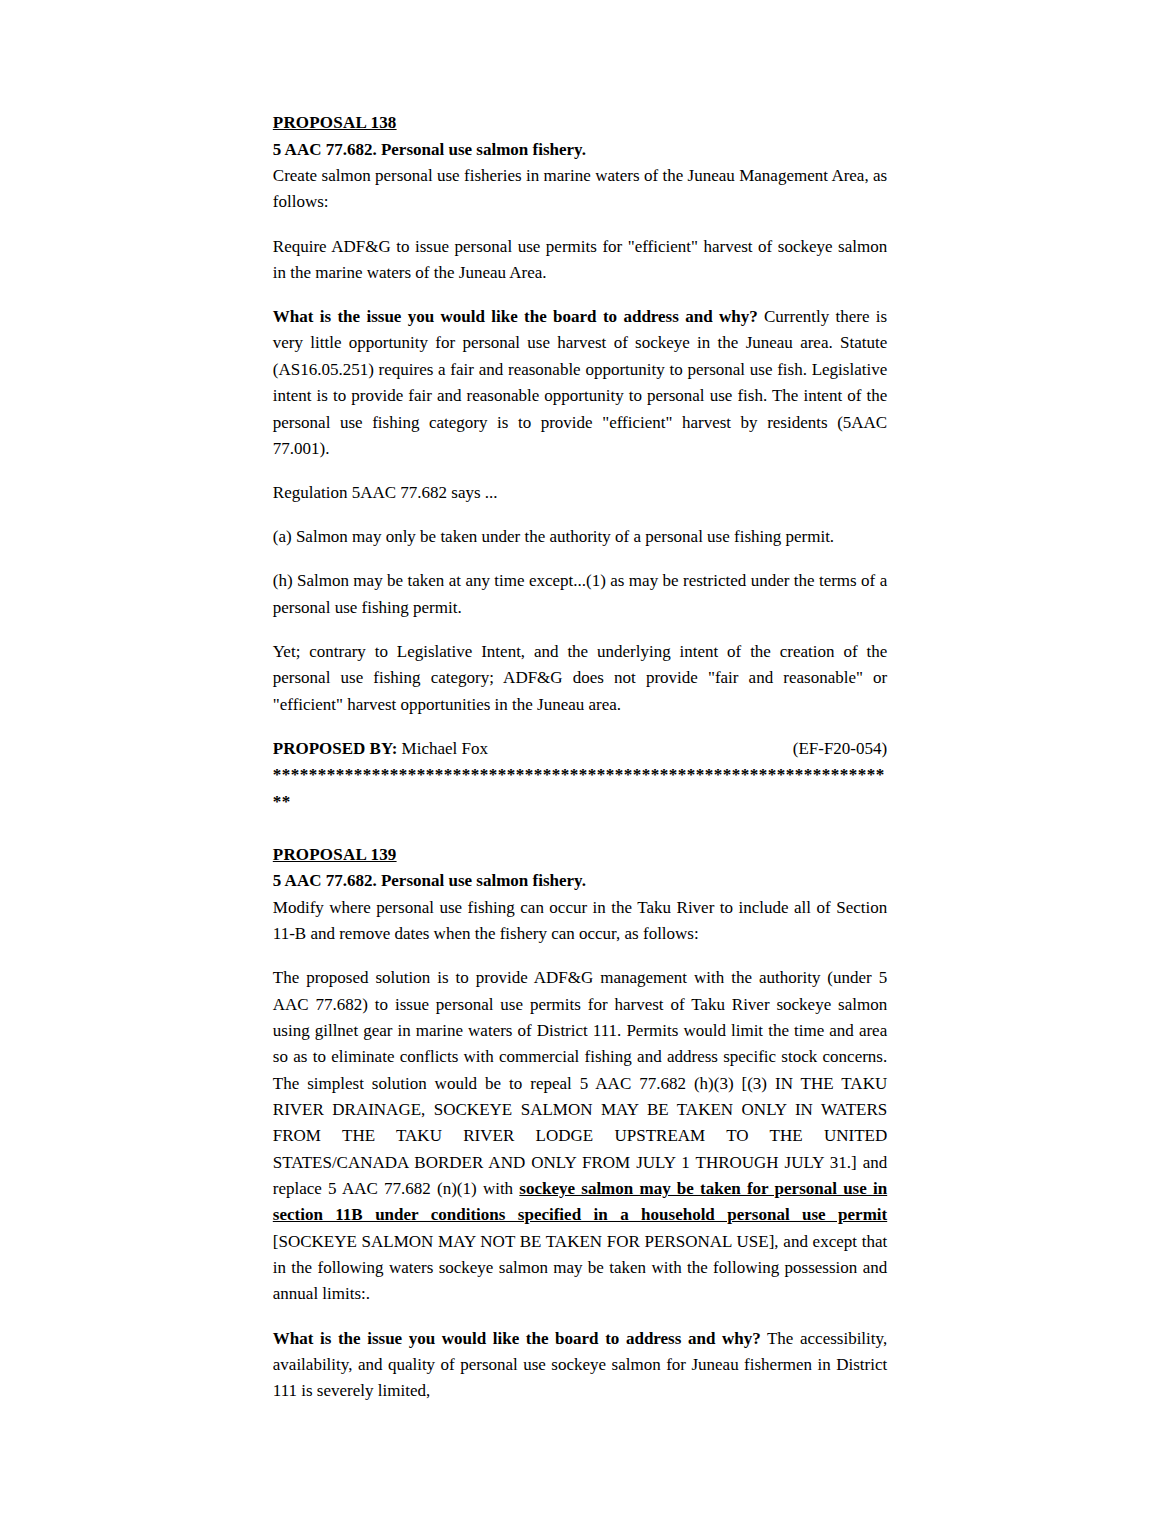PROPOSAL 138
5 AAC 77.682. Personal use salmon fishery.
Create salmon personal use fisheries in marine waters of the Juneau Management Area, as follows:
Require ADF&G to issue personal use permits for "efficient" harvest of sockeye salmon in the marine waters of the Juneau Area.
What is the issue you would like the board to address and why? Currently there is very little opportunity for personal use harvest of sockeye in the Juneau area. Statute (AS16.05.251) requires a fair and reasonable opportunity to personal use fish. Legislative intent is to provide fair and reasonable opportunity to personal use fish. The intent of the personal use fishing category is to provide "efficient" harvest by residents (5AAC 77.001).
Regulation 5AAC 77.682 says ...
(a) Salmon may only be taken under the authority of a personal use fishing permit.
(h) Salmon may be taken at any time except...(1) as may be restricted under the terms of a personal use fishing permit.
Yet; contrary to Legislative Intent, and the underlying intent of the creation of the personal use fishing category; ADF&G does not provide "fair and reasonable" or "efficient" harvest opportunities in the Juneau area.
PROPOSED BY: Michael Fox (EF-F20-054)
**********************************************************************
PROPOSAL 139
5 AAC 77.682. Personal use salmon fishery.
Modify where personal use fishing can occur in the Taku River to include all of Section 11-B and remove dates when the fishery can occur, as follows:
The proposed solution is to provide ADF&G management with the authority (under 5 AAC 77.682) to issue personal use permits for harvest of Taku River sockeye salmon using gillnet gear in marine waters of District 111. Permits would limit the time and area so as to eliminate conflicts with commercial fishing and address specific stock concerns. The simplest solution would be to repeal 5 AAC 77.682 (h)(3) [(3) IN THE TAKU RIVER DRAINAGE, SOCKEYE SALMON MAY BE TAKEN ONLY IN WATERS FROM THE TAKU RIVER LODGE UPSTREAM TO THE UNITED STATES/CANADA BORDER AND ONLY FROM JULY 1 THROUGH JULY 31.] and replace 5 AAC 77.682 (n)(1) with sockeye salmon may be taken for personal use in section 11B under conditions specified in a household personal use permit [SOCKEYE SALMON MAY NOT BE TAKEN FOR PERSONAL USE], and except that in the following waters sockeye salmon may be taken with the following possession and annual limits:.
What is the issue you would like the board to address and why? The accessibility, availability, and quality of personal use sockeye salmon for Juneau fishermen in District 111 is severely limited,